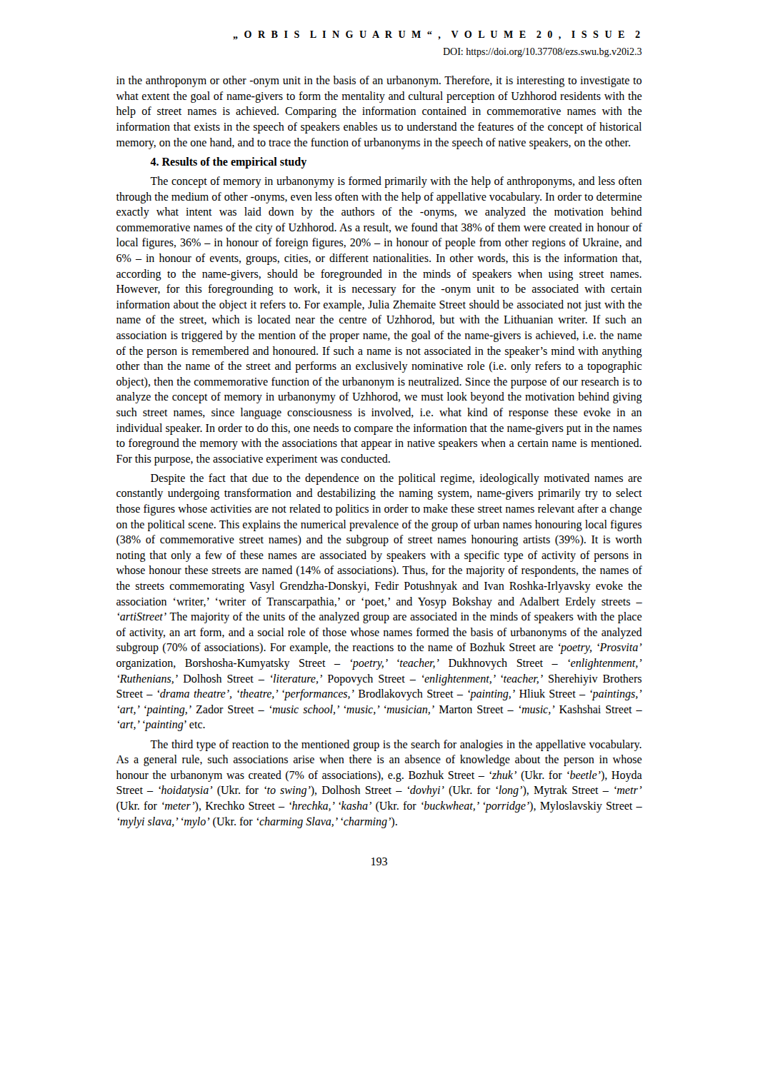„ O R B I S L I N G U A R U M “ , V O L U M E 2 0 , I S S U E 2
DOI: https://doi.org/10.37708/ezs.swu.bg.v20i2.3
in the anthroponym or other -onym unit in the basis of an urbanonym. Therefore, it is interesting to investigate to what extent the goal of name-givers to form the mentality and cultural perception of Uzhhorod residents with the help of street names is achieved. Comparing the information contained in commemorative names with the information that exists in the speech of speakers enables us to understand the features of the concept of historical memory, on the one hand, and to trace the function of urbanonyms in the speech of native speakers, on the other.
4. Results of the empirical study
The concept of memory in urbanonymy is formed primarily with the help of anthroponyms, and less often through the medium of other -onyms, even less often with the help of appellative vocabulary. In order to determine exactly what intent was laid down by the authors of the -onyms, we analyzed the motivation behind commemorative names of the city of Uzhhorod. As a result, we found that 38% of them were created in honour of local figures, 36% – in honour of foreign figures, 20% – in honour of people from other regions of Ukraine, and 6% – in honour of events, groups, cities, or different nationalities. In other words, this is the information that, according to the name-givers, should be foregrounded in the minds of speakers when using street names. However, for this foregrounding to work, it is necessary for the -onym unit to be associated with certain information about the object it refers to. For example, Julia Zhemaite Street should be associated not just with the name of the street, which is located near the centre of Uzhhorod, but with the Lithuanian writer. If such an association is triggered by the mention of the proper name, the goal of the name-givers is achieved, i.e. the name of the person is remembered and honoured. If such a name is not associated in the speaker’s mind with anything other than the name of the street and performs an exclusively nominative role (i.e. only refers to a topographic object), then the commemorative function of the urbanonym is neutralized. Since the purpose of our research is to analyze the concept of memory in urbanonymy of Uzhhorod, we must look beyond the motivation behind giving such street names, since language consciousness is involved, i.e. what kind of response these evoke in an individual speaker. In order to do this, one needs to compare the information that the name-givers put in the names to foreground the memory with the associations that appear in native speakers when a certain name is mentioned. For this purpose, the associative experiment was conducted.
Despite the fact that due to the dependence on the political regime, ideologically motivated names are constantly undergoing transformation and destabilizing the naming system, name-givers primarily try to select those figures whose activities are not related to politics in order to make these street names relevant after a change on the political scene. This explains the numerical prevalence of the group of urban names honouring local figures (38% of commemorative street names) and the subgroup of street names honouring artists (39%). It is worth noting that only a few of these names are associated by speakers with a specific type of activity of persons in whose honour these streets are named (14% of associations). Thus, for the majority of respondents, the names of the streets commemorating Vasyl Grendzha-Donskyi, Fedir Potushnyak and Ivan Roshka-Irlyavsky evoke the association ‘writer,’ ‘writer of Transcarpathia,’ or ‘poet,’ and Yosyp Bokshay and Adalbert Erdely streets – ‘artiStreet’ The majority of the units of the analyzed group are associated in the minds of speakers with the place of activity, an art form, and a social role of those whose names formed the basis of urbanonyms of the analyzed subgroup (70% of associations). For example, the reactions to the name of Bozhuk Street are ‘poetry, ‘Prosvita’ organization, Borshosha-Kumyatsky Street – ‘poetry,’ ‘teacher,’ Dukhnovych Street – ‘enlightenment,’ ‘Ruthenians,’ Dolhosh Street – ‘literature,’ Popovych Street – ‘enlightenment,’ ‘teacher,’ Sherehiyiv Brothers Street – ‘drama theatre’, ‘theatre,’ ‘performances,’ Brodlakovych Street – ‘painting,’ Hliuk Street – ‘paintings,’ ‘art,’ ‘painting,’ Zador Street – ‘music school,’ ‘music,’ ‘musician,’ Marton Street – ‘music,’ Kashshai Street – ‘art,’ ‘painting’ etc.
The third type of reaction to the mentioned group is the search for analogies in the appellative vocabulary. As a general rule, such associations arise when there is an absence of knowledge about the person in whose honour the urbanonym was created (7% of associations), e.g. Bozhuk Street – ‘zhuk’ (Ukr. for ‘beetle’), Hoyda Street – ‘hoidatysia’ (Ukr. for ‘to swing’), Dolhosh Street – ‘dovhyi’ (Ukr. for ‘long’), Mytrak Street – ‘metr’ (Ukr. for ‘meter’), Krechko Street – ‘hrechka,’ ‘kasha’ (Ukr. for ‘buckwheat,’ ‘porridge’), Myloslavskiy Street – ‘mylyi slava,’ ‘mylo’ (Ukr. for ‘charming Slava,’ ‘charming’).
193